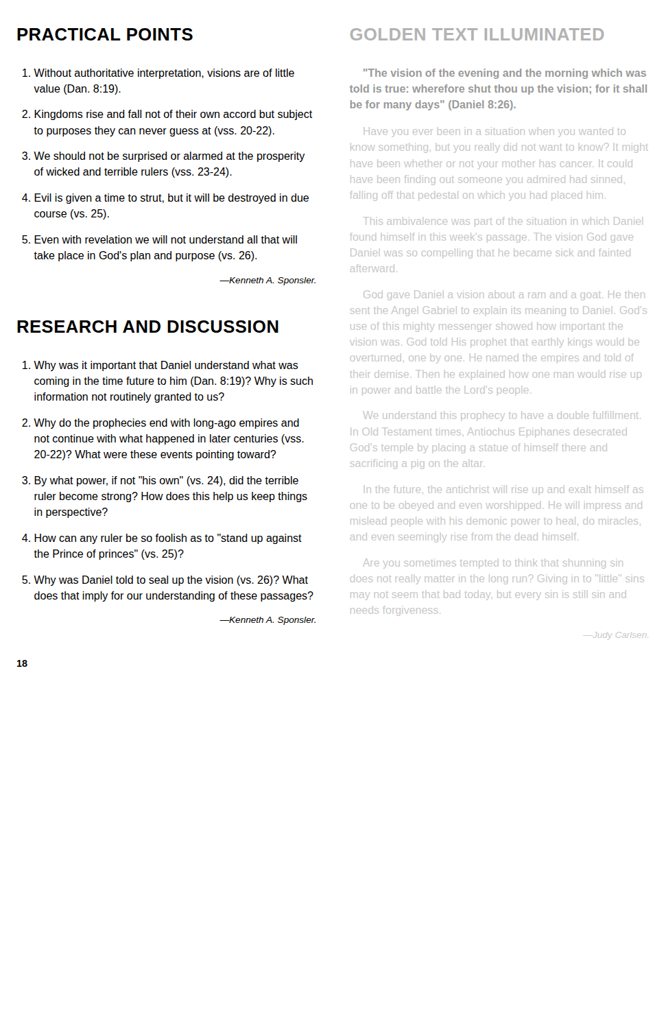Practical Points
Without authoritative interpretation, visions are of little value (Dan. 8:19).
Kingdoms rise and fall not of their own accord but subject to purposes they can never guess at (vss. 20-22).
We should not be surprised or alarmed at the prosperity of wicked and terrible rulers (vss. 23-24).
Evil is given a time to strut, but it will be destroyed in due course (vs. 25).
Even with revelation we will not understand all that will take place in God's plan and purpose (vs. 26).
—Kenneth A. Sponsler.
Research and Discussion
Why was it important that Daniel understand what was coming in the time future to him (Dan. 8:19)? Why is such information not routinely granted to us?
Why do the prophecies end with long-ago empires and not continue with what happened in later centuries (vss. 20-22)? What were these events pointing toward?
By what power, if not "his own" (vs. 24), did the terrible ruler become strong? How does this help us keep things in perspective?
How can any ruler be so foolish as to "stand up against the Prince of princes" (vs. 25)?
Why was Daniel told to seal up the vision (vs. 26)? What does that imply for our understanding of these passages?
—Kenneth A. Sponsler.
18
Golden Text Illuminated
"The vision of the evening and the morning which was told is true: wherefore shut thou up the vision; for it shall be for many days" (Daniel 8:26).
Have you ever been in a situation when you wanted to know something, but you really did not want to know? It might have been whether or not your mother has cancer. It could have been finding out someone you admired had sinned, falling off that pedestal on which you had placed him.
This ambivalence was part of the situation in which Daniel found himself in this week's passage. The vision God gave Daniel was so compelling that he became sick and fainted afterward.
God gave Daniel a vision about a ram and a goat. He then sent the Angel Gabriel to explain its meaning to Daniel. God's use of this mighty messenger showed how important the vision was. God told His prophet that earthly kings would be overturned, one by one. He named the empires and told of their demise. Then he explained how one man would rise up in power and battle the Lord's people.
We understand this prophecy to have a double fulfillment. In Old Testament times, Antiochus Epiphanes desecrated God's temple by placing a statue of himself there and sacrificing a pig on the altar.
In the future, the antichrist will rise up and exalt himself as one to be obeyed and even worshipped. He will impress and mislead people with his demonic power to heal, do miracles, and even seemingly rise from the dead himself.
Are you sometimes tempted to think that shunning sin does not really matter in the long run? Giving in to "little" sins may not seem that bad today, but every sin is still sin and needs forgiveness.
—Judy Carlsen.